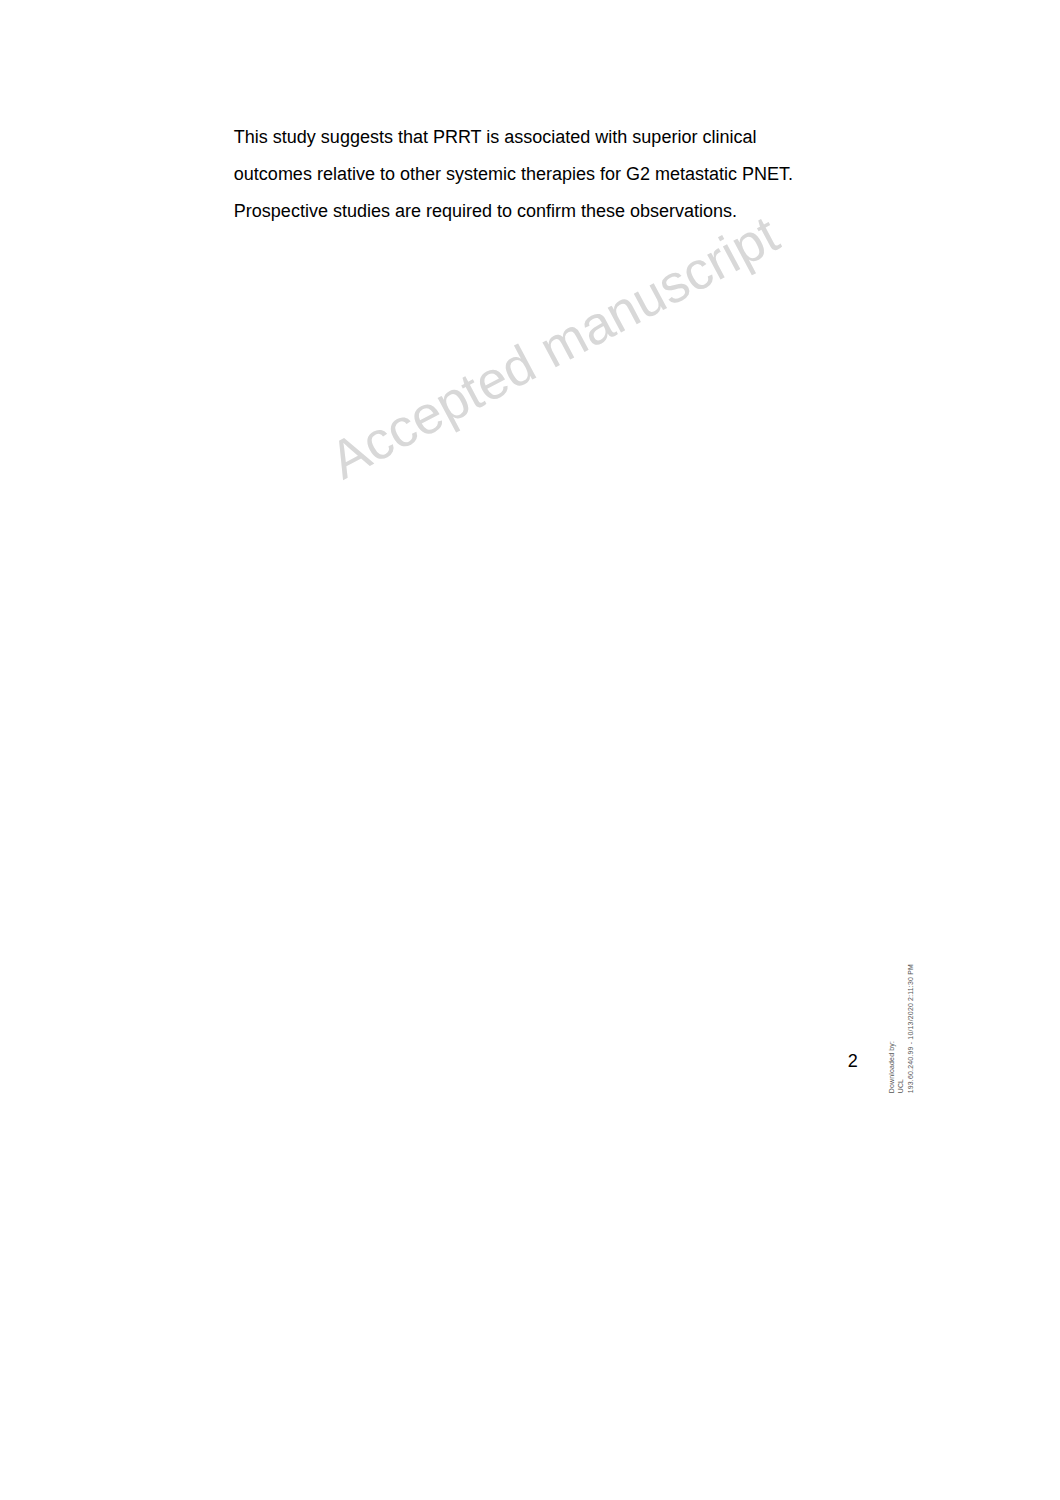This study suggests that PRRT is associated with superior clinical outcomes relative to other systemic therapies for G2 metastatic PNET. Prospective studies are required to confirm these observations.
Accepted manuscript
2
Downloaded by:
UCL
193.60.240.99 - 10/13/2020 2:11:30 PM